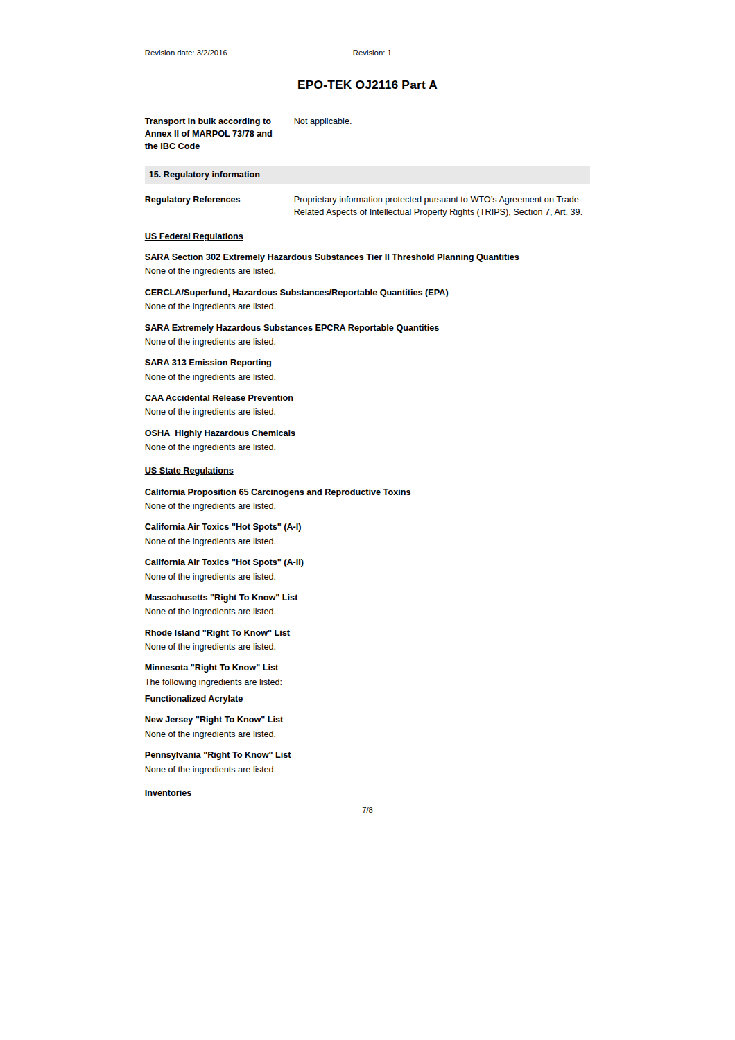Revision date: 3/2/2016
Revision: 1
EPO-TEK OJ2116 Part A
Transport in bulk according to Annex II of MARPOL 73/78 and the IBC Code
Not applicable.
15. Regulatory information
Regulatory References
Proprietary information protected pursuant to WTO’s Agreement on Trade-Related Aspects of Intellectual Property Rights (TRIPS), Section 7, Art. 39.
US Federal Regulations
SARA Section 302 Extremely Hazardous Substances Tier II Threshold Planning Quantities
None of the ingredients are listed.
CERCLA/Superfund, Hazardous Substances/Reportable Quantities (EPA)
None of the ingredients are listed.
SARA Extremely Hazardous Substances EPCRA Reportable Quantities
None of the ingredients are listed.
SARA 313 Emission Reporting
None of the ingredients are listed.
CAA Accidental Release Prevention
None of the ingredients are listed.
OSHA Highly Hazardous Chemicals
None of the ingredients are listed.
US State Regulations
California Proposition 65 Carcinogens and Reproductive Toxins
None of the ingredients are listed.
California Air Toxics "Hot Spots" (A-I)
None of the ingredients are listed.
California Air Toxics "Hot Spots" (A-II)
None of the ingredients are listed.
Massachusetts "Right To Know" List
None of the ingredients are listed.
Rhode Island "Right To Know" List
None of the ingredients are listed.
Minnesota "Right To Know" List
The following ingredients are listed:
Functionalized Acrylate
New Jersey "Right To Know" List
None of the ingredients are listed.
Pennsylvania "Right To Know" List
None of the ingredients are listed.
Inventories
7/8